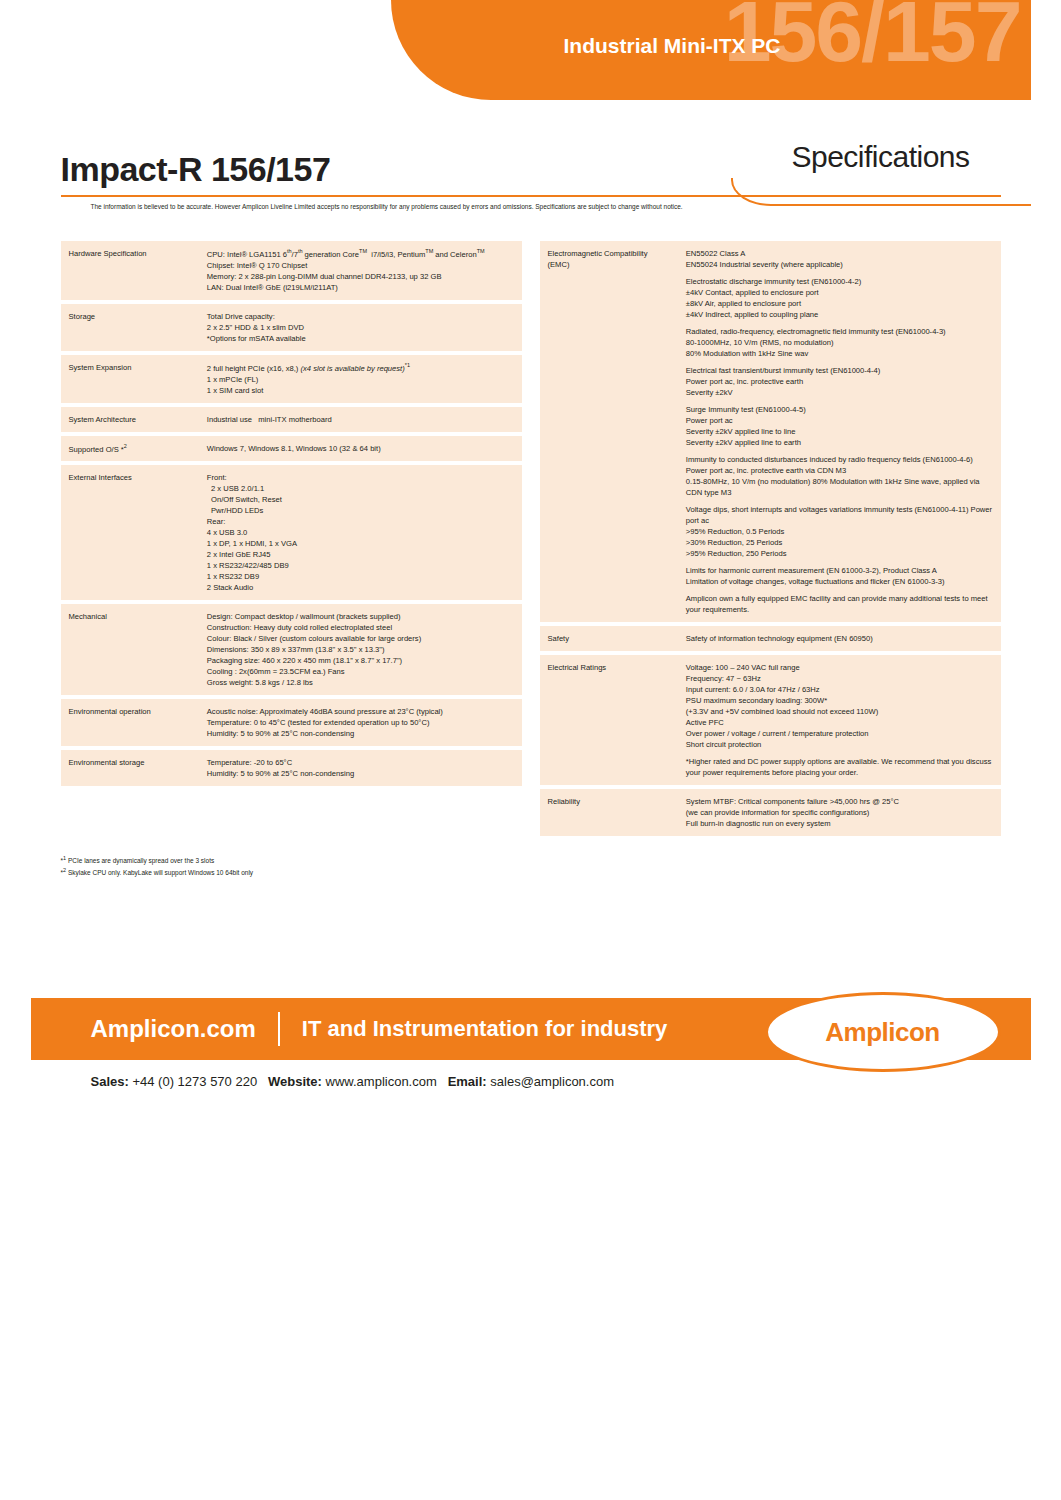156/157
Industrial Mini-ITX PC
Impact-R 156/157
Specifications
The information is believed to be accurate. However Amplicon Liveline Limited accepts no responsibility for any problems caused by errors and omissions. Specifications are subject to change without notice.
| Hardware Specification | CPU: Intel® LGA1151 6 th /7 th generation Core TM i7/i5/i3, Pentium TM and Celeron TM Chipset: Intel® Q 170 Chipset Memory: 2 x 288-pin Long-DIMM dual channel DDR4-2133, up 32 GB LAN: Dual Intel® GbE (i219LM/i211AT) |
| Storage | Total Drive capacity: 2 x 2.5" HDD & 1 x slim DVD *Options for mSATA available |
| System Expansion | 2 full height PCIe (x16, x8,) (x4 slot is available by request) *1 1 x mPCIe (FL) 1 x SIM card slot |
| System Architecture | Industrial use mini-ITX motherboard |
| Supported O/S * 2 | Windows 7, Windows 8.1, Windows 10 (32 & 64 bit) |
| External Interfaces | Front: 2 x USB 2.0/1.1 On/Off Switch, Reset Pwr/HDD LEDs Rear: 4 x USB 3.0 1 x DP, 1 x HDMI, 1 x VGA 2 x Intel GbE RJ45 1 x RS232/422/485 DB9 1 x RS232 DB9 2 Stack Audio |
| Mechanical | Design: Compact desktop / wallmount (brackets supplied) Construction: Heavy duty cold rolled electroplated steel Colour: Black / Silver (custom colours available for large orders) Dimensions: 350 x 89 x 337mm (13.8" x 3.5" x 13.3") Packaging size: 460 x 220 x 450 mm (18.1” x 8.7" x 17.7") Cooling : 2x(60mm = 23.5CFM ea.) Fans Gross weight: 5.8 kgs / 12.8 lbs |
| Environmental operation | Acoustic noise: Approximately 46dBA sound pressure at 23°C (typical) Temperature: 0 to 45°C (tested for extended operation up to 50°C) Humidity: 5 to 90% at 25°C non-condensing |
| Environmental storage | Temperature: -20 to 65°C Humidity: 5 to 90% at 25°C non-condensing |
| Electromagnetic Compatibility (EMC) | EN55022 Class A EN55024 Industrial severity (where applicable) Electrostatic discharge immunity test (EN61000-4-2) ±4kV Contact, applied to enclosure port ±8kV Air, applied to enclosure port ±4kV Indirect, applied to coupling plane Radiated, radio-frequency, electromagnetic field immunity test (EN61000-4-3) 80-1000MHz, 10 V/m (RMS, no modulation) 80% Modulation with 1kHz Sine wav Electrical fast transient/burst immunity test (EN61000-4-4) Power port ac, inc. protective earth Severity ±2kV Surge Immunity test (EN61000-4-5) Power port ac Severity ±2kV applied line to line Severity ±2kV applied line to earth Immunity to conducted disturbances induced by radio frequency fields (EN61000-4-6) Power port ac, inc. protective earth via CDN M3 0.15-80MHz, 10 V/m (no modulation) 80% Modulation with 1kHz Sine wave, applied via CDN type M3 Voltage dips, short interrupts and voltages variations immunity tests (EN61000-4-11) Power port ac >95% Reduction, 0.5 Periods >30% Reduction, 25 Periods >95% Reduction, 250 Periods Limits for harmonic current measurement (EN 61000-3-2), Product Class A Limitation of voltage changes, voltage fluctuations and flicker (EN 61000-3-3) Amplicon own a fully equipped EMC facility and can provide many additional tests to meet your requirements. |
| Safety | Safety of information technology equipment (EN 60950) |
| Electrical Ratings | Voltage: 100 – 240 VAC full range Frequency: 47 ~ 63Hz Input current: 6.0 / 3.0A for 47Hz / 63Hz PSU maximum secondary loading: 300W* (+3.3V and +5V combined load should not exceed 110W) Active PFC Over power / voltage / current / temperature protection Short circuit protection *Higher rated and DC power supply options are available. We recommend that you discuss your power requirements before placing your order. |
| Reliability | System MTBF: Critical components failure >45,000 hrs @ 25°C (we can provide information for specific configurations) Full burn-in diagnostic run on every system |
*1 PCIe lanes are dynamically spread over the 3 slots
*2 Skylake CPU only. KabyLake will support Windows 10 64bit only
Amplicon.com
IT and Instrumentation for industry
Amplicon
Sales: +44 (0) 1273 570 220 Website: www.amplicon.com Email: sales@amplicon.com